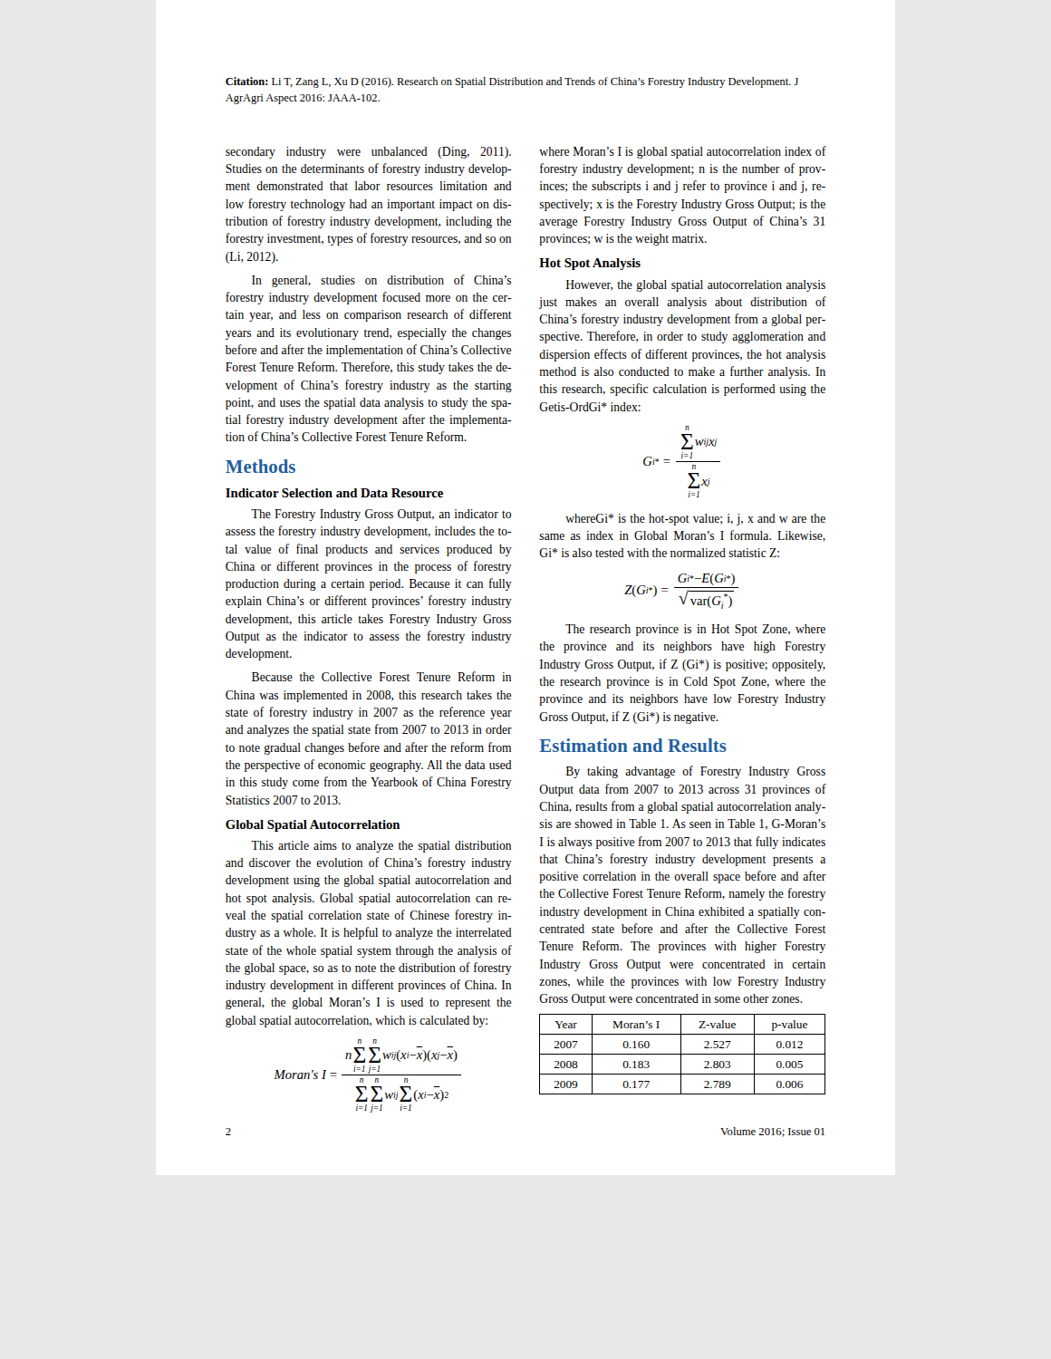Citation: Li T, Zang L, Xu D (2016). Research on Spatial Distribution and Trends of China’s Forestry Industry Development. J AgrAgri Aspect 2016: JAAA-102.
secondary industry were unbalanced (Ding, 2011). Studies on the determinants of forestry industry development demonstrated that labor resources limitation and low forestry technology had an important impact on distribution of forestry industry development, including the forestry investment, types of forestry resources, and so on (Li, 2012).
In general, studies on distribution of China’s forestry industry development focused more on the certain year, and less on comparison research of different years and its evolutionary trend, especially the changes before and after the implementation of China’s Collective Forest Tenure Reform. Therefore, this study takes the development of China’s forestry industry as the starting point, and uses the spatial data analysis to study the spatial forestry industry development after the implementation of China’s Collective Forest Tenure Reform.
Methods
Indicator Selection and Data Resource
The Forestry Industry Gross Output, an indicator to assess the forestry industry development, includes the total value of final products and services produced by China or different provinces in the process of forestry production during a certain period. Because it can fully explain China’s or different provinces’ forestry industry development, this article takes Forestry Industry Gross Output as the indicator to assess the forestry industry development.
Because the Collective Forest Tenure Reform in China was implemented in 2008, this research takes the state of forestry industry in 2007 as the reference year and analyzes the spatial state from 2007 to 2013 in order to note gradual changes before and after the reform from the perspective of economic geography. All the data used in this study come from the Yearbook of China Forestry Statistics 2007 to 2013.
Global Spatial Autocorrelation
This article aims to analyze the spatial distribution and discover the evolution of China’s forestry industry development using the global spatial autocorrelation and hot spot analysis. Global spatial autocorrelation can reveal the spatial correlation state of Chinese forestry industry as a whole. It is helpful to analyze the interrelated state of the whole spatial system through the analysis of the global space, so as to note the distribution of forestry industry development in different provinces of China. In general, the global Moran’s I is used to represent the global spatial autocorrelation, which is calculated by:
Moran's I = n nΣi=1 nΣj=1 wij(xi − x)(xj − x) nΣi=1 nΣj=1 wij nΣi=1 (xi − x)2
where Moran’s I is global spatial autocorrelation index of forestry industry development; n is the number of provinces; the subscripts i and j refer to province i and j, respectively; x is the Forestry Industry Gross Output; is the average Forestry Industry Gross Output of China’s 31 provinces; w is the weight matrix.
Hot Spot Analysis
However, the global spatial autocorrelation analysis just makes an overall analysis about distribution of China’s forestry industry development from a global perspective. Therefore, in order to study agglomeration and dispersion effects of different provinces, the hot analysis method is also conducted to make a further analysis. In this research, specific calculation is performed using the Getis-OrdGi* index:
Gi* = nΣi=1 wijxj nΣi=1 xj
whereGi* is the hot-spot value; i, j, x and w are the same as index in Global Moran’s I formula. Likewise, Gi* is also tested with the normalized statistic Z:
Z(Gi*) = Gi* − E(Gi*) √var(Gi*)
The research province is in Hot Spot Zone, where the province and its neighbors have high Forestry Industry Gross Output, if Z (Gi*) is positive; oppositely, the research province is in Cold Spot Zone, where the province and its neighbors have low Forestry Industry Gross Output, if Z (Gi*) is negative.
Estimation and Results
By taking advantage of Forestry Industry Gross Output data from 2007 to 2013 across 31 provinces of China, results from a global spatial autocorrelation analysis are showed in Table 1. As seen in Table 1, G-Moran’s I is always positive from 2007 to 2013 that fully indicates that China’s forestry industry development presents a positive correlation in the overall space before and after the Collective Forest Tenure Reform, namely the forestry industry development in China exhibited a spatially concentrated state before and after the Collective Forest Tenure Reform. The provinces with higher Forestry Industry Gross Output were concentrated in certain zones, while the provinces with low Forestry Industry Gross Output were concentrated in some other zones.
| Year | Moran’s I | Z-value | p-value |
| --- | --- | --- | --- |
| 2007 | 0.160 | 2.527 | 0.012 |
| 2008 | 0.183 | 2.803 | 0.005 |
| 2009 | 0.177 | 2.789 | 0.006 |
2
Volume 2016; Issue 01